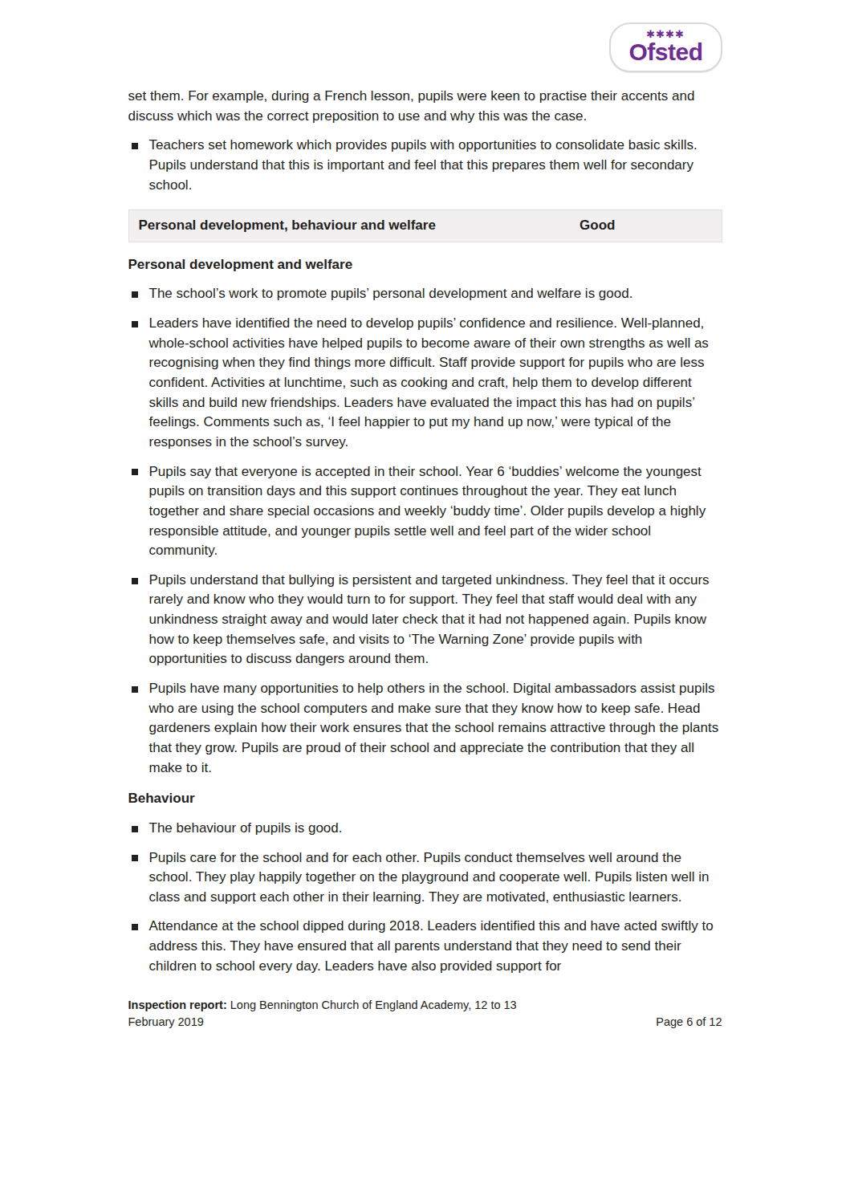✱✱✱✱
Ofsted
set them. For example, during a French lesson, pupils were keen to practise their accents and discuss which was the correct preposition to use and why this was the case.
Teachers set homework which provides pupils with opportunities to consolidate basic skills. Pupils understand that this is important and feel that this prepares them well for secondary school.
Personal development, behaviour and welfare Good
Personal development and welfare
The school’s work to promote pupils’ personal development and welfare is good.
Leaders have identified the need to develop pupils’ confidence and resilience. Well-planned, whole-school activities have helped pupils to become aware of their own strengths as well as recognising when they find things more difficult. Staff provide support for pupils who are less confident. Activities at lunchtime, such as cooking and craft, help them to develop different skills and build new friendships. Leaders have evaluated the impact this has had on pupils’ feelings. Comments such as, ‘I feel happier to put my hand up now,’ were typical of the responses in the school’s survey.
Pupils say that everyone is accepted in their school. Year 6 ‘buddies’ welcome the youngest pupils on transition days and this support continues throughout the year. They eat lunch together and share special occasions and weekly ‘buddy time’. Older pupils develop a highly responsible attitude, and younger pupils settle well and feel part of the wider school community.
Pupils understand that bullying is persistent and targeted unkindness. They feel that it occurs rarely and know who they would turn to for support. They feel that staff would deal with any unkindness straight away and would later check that it had not happened again. Pupils know how to keep themselves safe, and visits to ‘The Warning Zone’ provide pupils with opportunities to discuss dangers around them.
Pupils have many opportunities to help others in the school. Digital ambassadors assist pupils who are using the school computers and make sure that they know how to keep safe. Head gardeners explain how their work ensures that the school remains attractive through the plants that they grow. Pupils are proud of their school and appreciate the contribution that they all make to it.
Behaviour
The behaviour of pupils is good.
Pupils care for the school and for each other. Pupils conduct themselves well around the school. They play happily together on the playground and cooperate well. Pupils listen well in class and support each other in their learning. They are motivated, enthusiastic learners.
Attendance at the school dipped during 2018. Leaders identified this and have acted swiftly to address this. They have ensured that all parents understand that they need to send their children to school every day. Leaders have also provided support for
Inspection report: Long Bennington Church of England Academy, 12 to 13 February 2019
Page 6 of 12